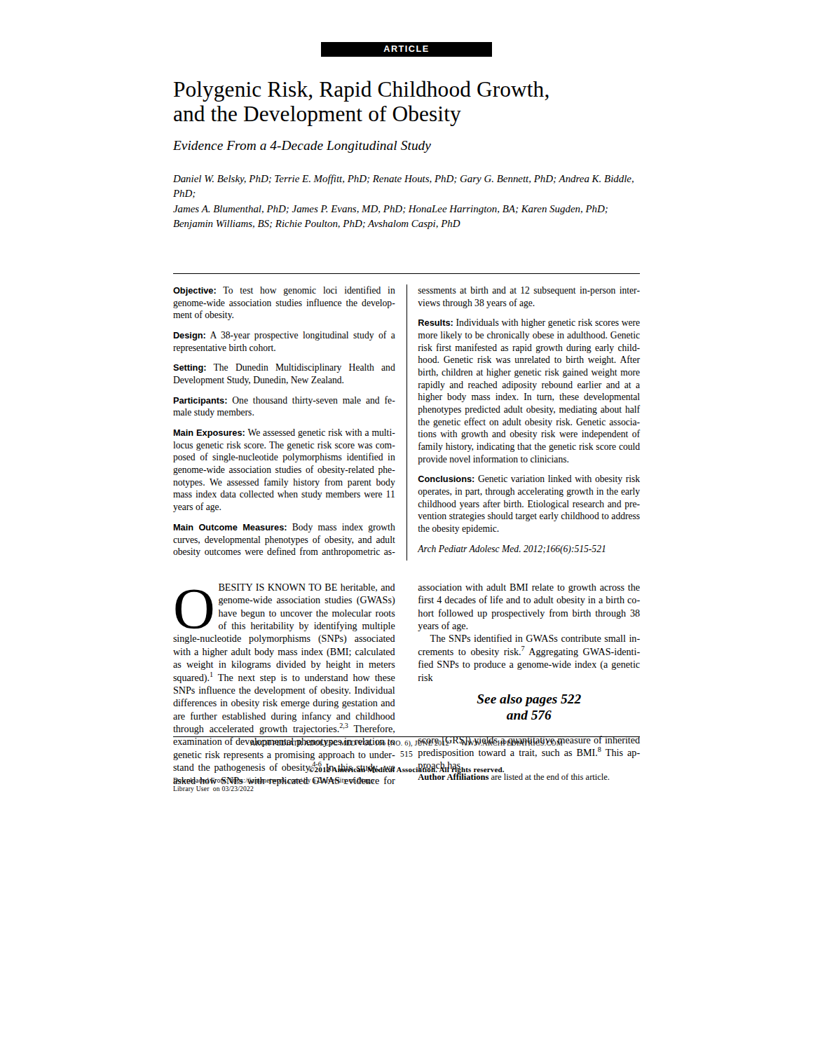ARTICLE
Polygenic Risk, Rapid Childhood Growth,
and the Development of Obesity
Evidence From a 4-Decade Longitudinal Study
Daniel W. Belsky, PhD; Terrie E. Moffitt, PhD; Renate Houts, PhD; Gary G. Bennett, PhD; Andrea K. Biddle, PhD;
James A. Blumenthal, PhD; James P. Evans, MD, PhD; HonaLee Harrington, BA; Karen Sugden, PhD;
Benjamin Williams, BS; Richie Poulton, PhD; Avshalom Caspi, PhD
Objective: To test how genomic loci identified in genome-wide association studies influence the development of obesity.
Design: A 38-year prospective longitudinal study of a representative birth cohort.
Setting: The Dunedin Multidisciplinary Health and Development Study, Dunedin, New Zealand.
Participants: One thousand thirty-seven male and female study members.
Main Exposures: We assessed genetic risk with a multilocus genetic risk score. The genetic risk score was composed of single-nucleotide polymorphisms identified in genome-wide association studies of obesity-related phenotypes. We assessed family history from parent body mass index data collected when study members were 11 years of age.
Main Outcome Measures: Body mass index growth curves, developmental phenotypes of obesity, and adult obesity outcomes were defined from anthropometric assessments at birth and at 12 subsequent in-person interviews through 38 years of age.
Results: Individuals with higher genetic risk scores were more likely to be chronically obese in adulthood. Genetic risk first manifested as rapid growth during early childhood. Genetic risk was unrelated to birth weight. After birth, children at higher genetic risk gained weight more rapidly and reached adiposity rebound earlier and at a higher body mass index. In turn, these developmental phenotypes predicted adult obesity, mediating about half the genetic effect on adult obesity risk. Genetic associations with growth and obesity risk were independent of family history, indicating that the genetic risk score could provide novel information to clinicians.
Conclusions: Genetic variation linked with obesity risk operates, in part, through accelerating growth in the early childhood years after birth. Etiological research and prevention strategies should target early childhood to address the obesity epidemic.
Arch Pediatr Adolesc Med. 2012;166(6):515-521
OBESITY IS KNOWN TO BE heritable, and genome-wide association studies (GWASs) have begun to uncover the molecular roots of this heritability by identifying multiple single-nucleotide polymorphisms (SNPs) associated with a higher adult body mass index (BMI; calculated as weight in kilograms divided by height in meters squared).1 The next step is to understand how these SNPs influence the development of obesity. Individual differences in obesity risk emerge during gestation and are further established during infancy and childhood through accelerated growth trajectories.2,3 Therefore, examination of developmental phenotypes in relation to genetic risk represents a promising approach to understand the pathogenesis of obesity.4-6 In this study, we asked how SNPs with replicated GWAS evidence for association with adult BMI relate to growth across the first 4 decades of life and to adult obesity in a birth cohort followed up prospectively from birth through 38 years of age.
The SNPs identified in GWASs contribute small increments to obesity risk.7 Aggregating GWAS-identified SNPs to produce a genome-wide index (a genetic risk
See also pages 522
and 576
score [GRS]) yields a quantitative measure of inherited predisposition toward a trait, such as BMI.8 This approach has
Author Affiliations are listed at the end of this article.
ARCH PEDIATR ADOLESC MED/VOL 166 (NO. 6), JUNE 2012 WWW.ARCHPEDIATRICS.COM
515
©2012 American Medical Association. All rights reserved.
Downloaded From: https://jamanetwork.com/ by a University of Otago Library User on 03/23/2022